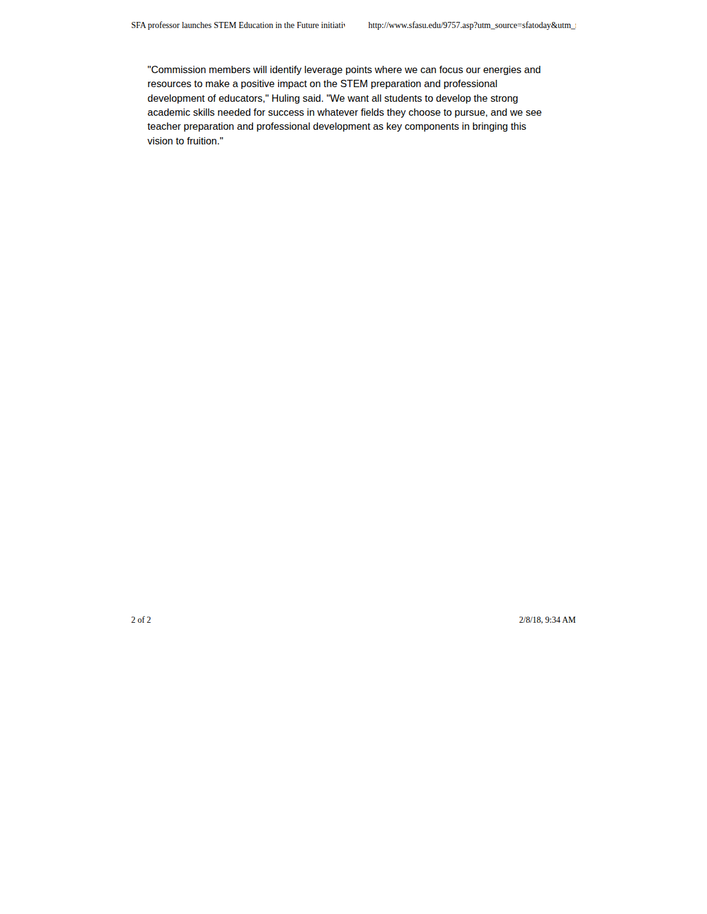SFA professor launches STEM Education in the Future initiative wi...
http://www.sfasu.edu/9757.asp?utm_source=sfatoday&utm_medi...
"Commission members will identify leverage points where we can focus our energies and resources to make a positive impact on the STEM preparation and professional development of educators," Huling said. "We want all students to develop the strong academic skills needed for success in whatever fields they choose to pursue, and we see teacher preparation and professional development as key components in bringing this vision to fruition."
2 of 2
2/8/18, 9:34 AM